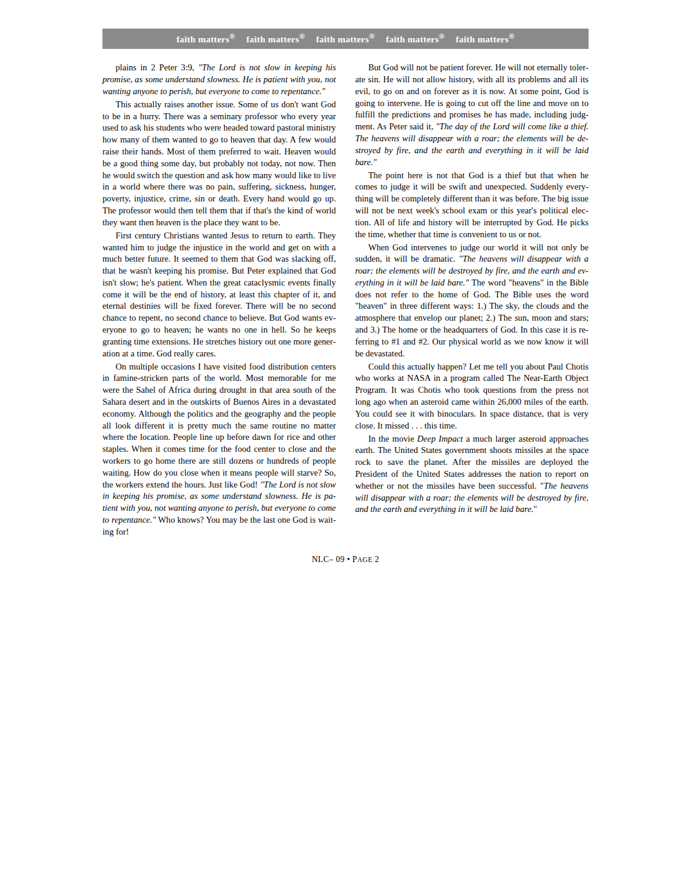faith matters® faith matters® faith matters® faith matters® faith matters®
plains in 2 Peter 3:9, "The Lord is not slow in keeping his promise, as some understand slowness. He is patient with you, not wanting anyone to perish, but everyone to come to repentance."
This actually raises another issue. Some of us don't want God to be in a hurry. There was a seminary professor who every year used to ask his students who were headed toward pastoral ministry how many of them wanted to go to heaven that day. A few would raise their hands. Most of them preferred to wait. Heaven would be a good thing some day, but probably not today, not now. Then he would switch the question and ask how many would like to live in a world where there was no pain, suffering, sickness, hunger, poverty, injustice, crime, sin or death. Every hand would go up. The professor would then tell them that if that's the kind of world they want then heaven is the place they want to be.
First century Christians wanted Jesus to return to earth. They wanted him to judge the injustice in the world and get on with a much better future. It seemed to them that God was slacking off, that he wasn't keeping his promise. But Peter explained that God isn't slow; he's patient. When the great cataclysmic events finally come it will be the end of history, at least this chapter of it, and eternal destinies will be fixed forever. There will be no second chance to repent, no second chance to believe. But God wants everyone to go to heaven; he wants no one in hell. So he keeps granting time extensions. He stretches history out one more generation at a time. God really cares.
On multiple occasions I have visited food distribution centers in famine-stricken parts of the world. Most memorable for me were the Sahel of Africa during drought in that area south of the Sahara desert and in the outskirts of Buenos Aires in a devastated economy. Although the politics and the geography and the people all look different it is pretty much the same routine no matter where the location. People line up before dawn for rice and other staples. When it comes time for the food center to close and the workers to go home there are still dozens or hundreds of people waiting. How do you close when it means people will starve? So, the workers extend the hours. Just like God! "The Lord is not slow in keeping his promise, as some understand slowness. He is patient with you, not wanting anyone to perish, but everyone to come to repentance." Who knows? You may be the last one God is waiting for!
But God will not be patient forever. He will not eternally tolerate sin. He will not allow history, with all its problems and all its evil, to go on and on forever as it is now. At some point, God is going to intervene. He is going to cut off the line and move on to fulfill the predictions and promises he has made, including judgment. As Peter said it, "The day of the Lord will come like a thief. The heavens will disappear with a roar; the elements will be destroyed by fire, and the earth and everything in it will be laid bare."
The point here is not that God is a thief but that when he comes to judge it will be swift and unexpected. Suddenly everything will be completely different than it was before. The big issue will not be next week's school exam or this year's political election. All of life and history will be interrupted by God. He picks the time, whether that time is convenient to us or not.
When God intervenes to judge our world it will not only be sudden, it will be dramatic. "The heavens will disappear with a roar; the elements will be destroyed by fire, and the earth and everything in it will be laid bare." The word "heavens" in the Bible does not refer to the home of God. The Bible uses the word "heaven" in three different ways: 1.) The sky, the clouds and the atmosphere that envelop our planet; 2.) The sun, moon and stars; and 3.) The home or the headquarters of God. In this case it is referring to #1 and #2. Our physical world as we now know it will be devastated.
Could this actually happen? Let me tell you about Paul Chotis who works at NASA in a program called The Near-Earth Object Program. It was Chotis who took questions from the press not long ago when an asteroid came within 26,000 miles of the earth. You could see it with binoculars. In space distance, that is very close. It missed . . . this time.
In the movie Deep Impact a much larger asteroid approaches earth. The United States government shoots missiles at the space rock to save the planet. After the missiles are deployed the President of the United States addresses the nation to report on whether or not the missiles have been successful. "The heavens will disappear with a roar; the elements will be destroyed by fire, and the earth and everything in it will be laid bare."
NLC– 09 • PAGE 2